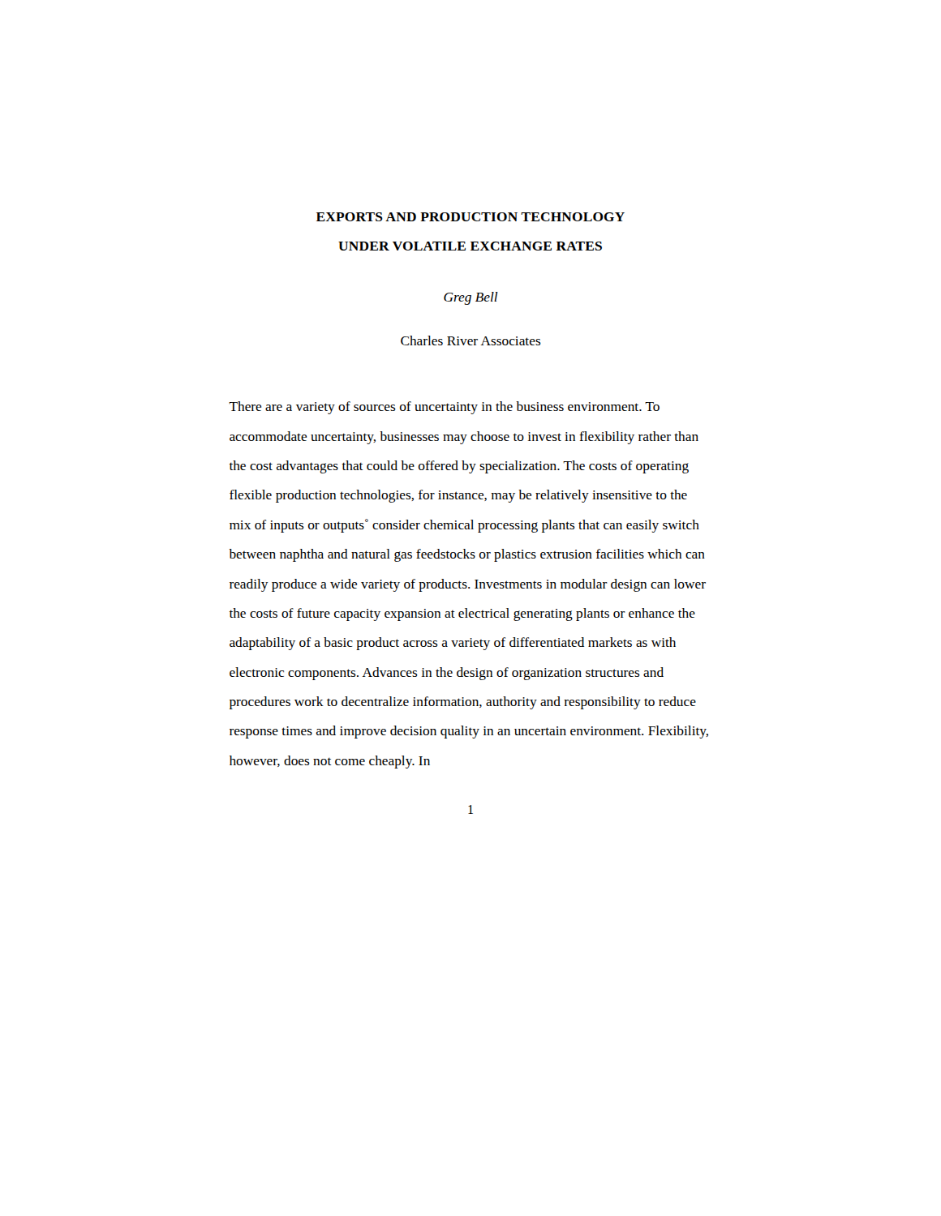Exports and Production Technology
Under Volatile Exchange Rates
Greg Bell
Charles River Associates
There are a variety of sources of uncertainty in the business environment. To accommodate uncertainty, businesses may choose to invest in flexibility rather than the cost advantages that could be offered by specialization. The costs of operating flexible production technologies, for instance, may be relatively insensitive to the mix of inputs or outputs˚ consider chemical processing plants that can easily switch between naphtha and natural gas feedstocks or plastics extrusion facilities which can readily produce a wide variety of products. Investments in modular design can lower the costs of future capacity expansion at electrical generating plants or enhance the adaptability of a basic product across a variety of differentiated markets as with electronic components. Advances in the design of organization structures and procedures work to decentralize information, authority and responsibility to reduce response times and improve decision quality in an uncertain environment. Flexibility, however, does not come cheaply. In
1